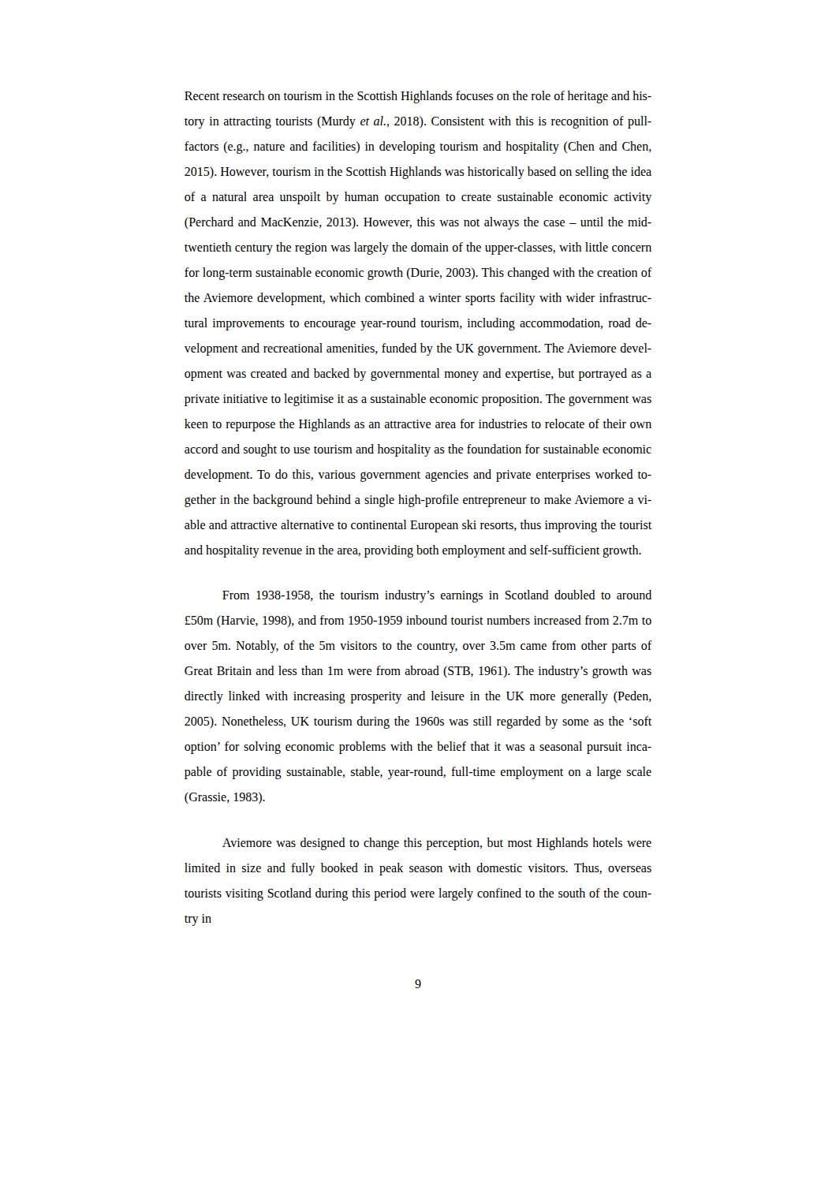Recent research on tourism in the Scottish Highlands focuses on the role of heritage and history in attracting tourists (Murdy et al., 2018). Consistent with this is recognition of pull-factors (e.g., nature and facilities) in developing tourism and hospitality (Chen and Chen, 2015). However, tourism in the Scottish Highlands was historically based on selling the idea of a natural area unspoilt by human occupation to create sustainable economic activity (Perchard and MacKenzie, 2013). However, this was not always the case – until the mid-twentieth century the region was largely the domain of the upper-classes, with little concern for long-term sustainable economic growth (Durie, 2003). This changed with the creation of the Aviemore development, which combined a winter sports facility with wider infrastructural improvements to encourage year-round tourism, including accommodation, road development and recreational amenities, funded by the UK government. The Aviemore development was created and backed by governmental money and expertise, but portrayed as a private initiative to legitimise it as a sustainable economic proposition. The government was keen to repurpose the Highlands as an attractive area for industries to relocate of their own accord and sought to use tourism and hospitality as the foundation for sustainable economic development. To do this, various government agencies and private enterprises worked together in the background behind a single high-profile entrepreneur to make Aviemore a viable and attractive alternative to continental European ski resorts, thus improving the tourist and hospitality revenue in the area, providing both employment and self-sufficient growth.
From 1938-1958, the tourism industry’s earnings in Scotland doubled to around £50m (Harvie, 1998), and from 1950-1959 inbound tourist numbers increased from 2.7m to over 5m. Notably, of the 5m visitors to the country, over 3.5m came from other parts of Great Britain and less than 1m were from abroad (STB, 1961). The industry’s growth was directly linked with increasing prosperity and leisure in the UK more generally (Peden, 2005). Nonetheless, UK tourism during the 1960s was still regarded by some as the ‘soft option’ for solving economic problems with the belief that it was a seasonal pursuit incapable of providing sustainable, stable, year-round, full-time employment on a large scale (Grassie, 1983).
Aviemore was designed to change this perception, but most Highlands hotels were limited in size and fully booked in peak season with domestic visitors. Thus, overseas tourists visiting Scotland during this period were largely confined to the south of the country in
9